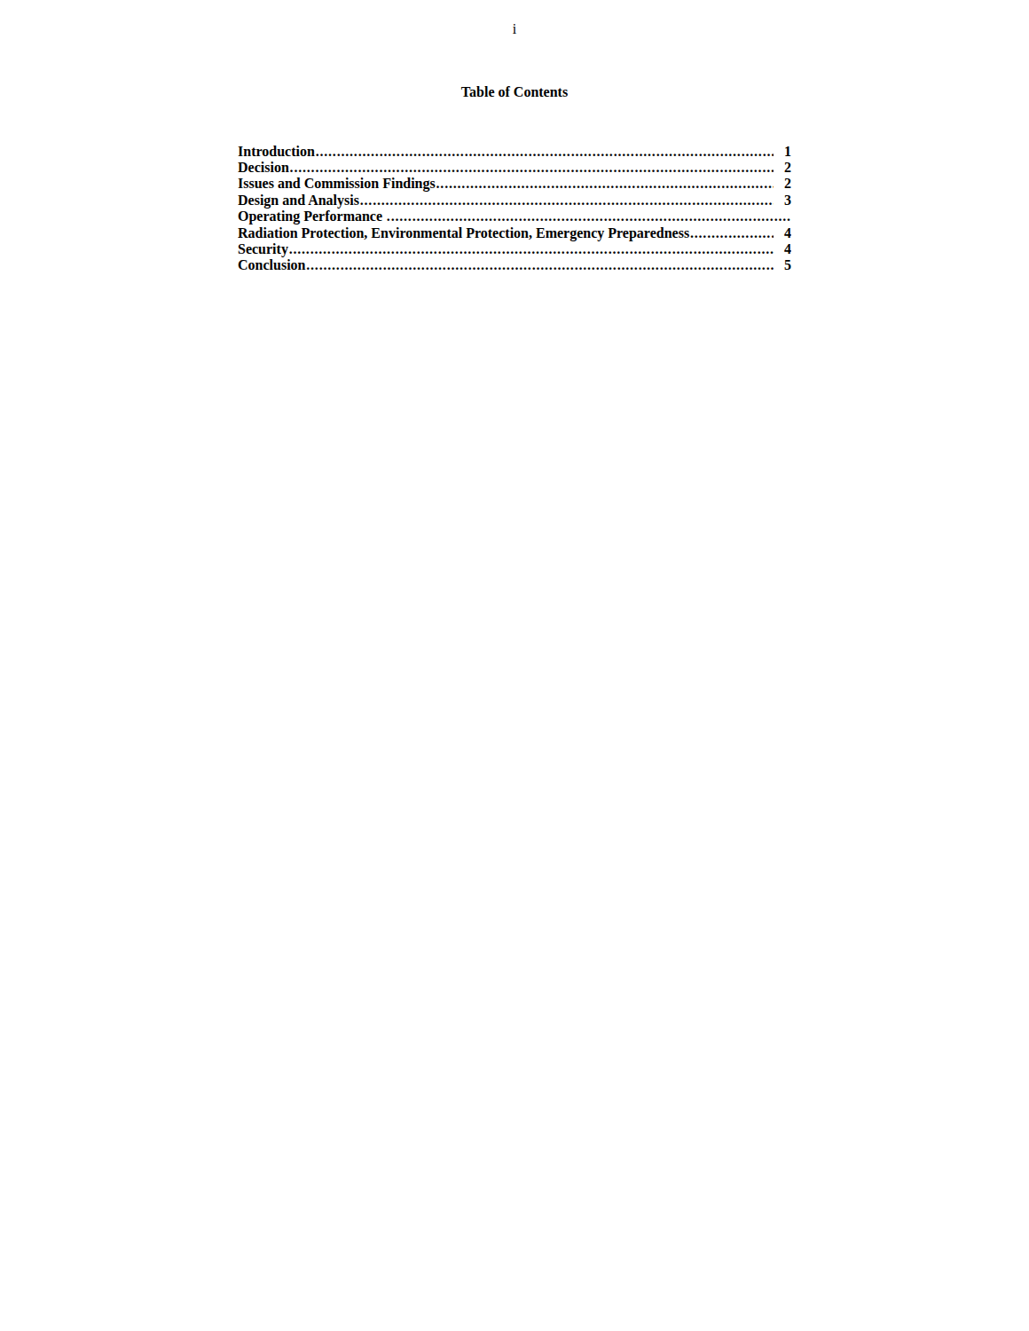i
Table of Contents
Introduction .................................................................................................................................. 1
Decision ....................................................................................................................................... 2
Issues and Commission Findings ............................................................................................. 2
Design and Analysis .................................................................................................................. 3
Operating Performance ............................................................................................................. 3
Radiation Protection, Environmental Protection, Emergency Preparedness ......................... 4
Security ....................................................................................................................................... 4
Conclusion ................................................................................................................................... 5